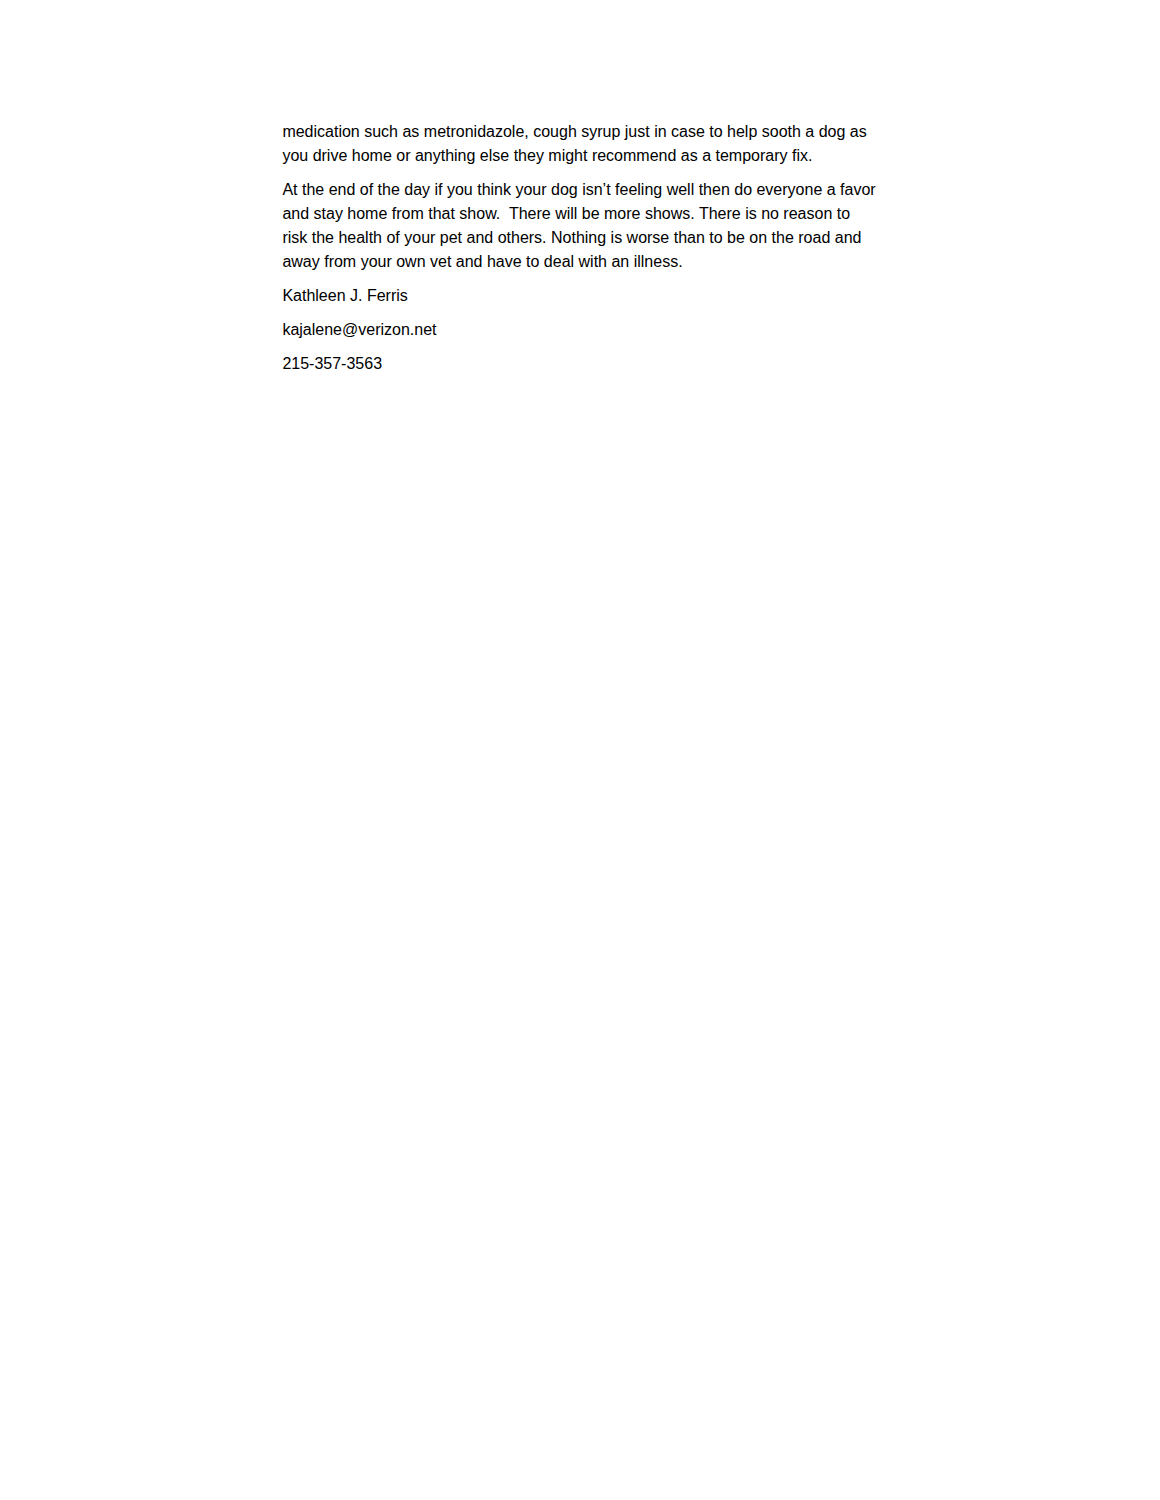medication such as metronidazole, cough syrup just in case to help sooth a dog as you drive home or anything else they might recommend as a temporary fix.
At the end of the day if you think your dog isn’t feeling well then do everyone a favor and stay home from that show. There will be more shows. There is no reason to risk the health of your pet and others. Nothing is worse than to be on the road and away from your own vet and have to deal with an illness.
Kathleen J. Ferris
kajalene@verizon.net
215-357-3563